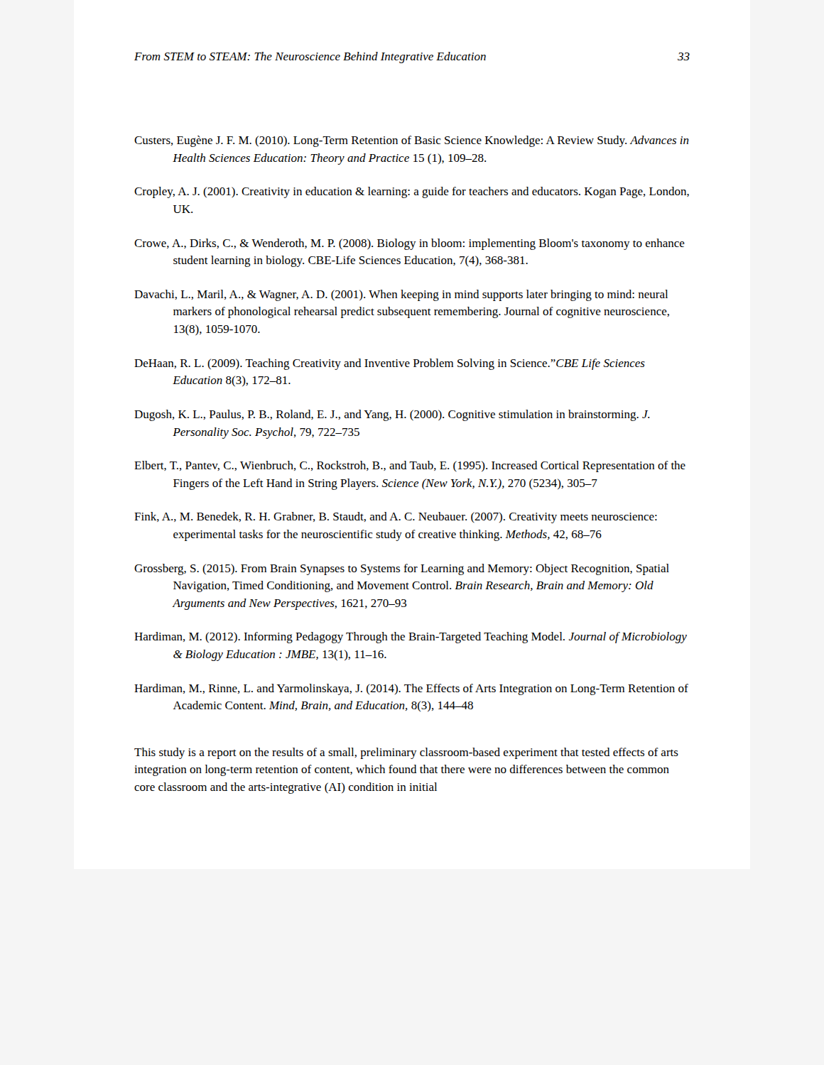From STEM to STEAM: The Neuroscience Behind Integrative Education 33
Custers, Eugène J. F. M. (2010). Long-Term Retention of Basic Science Knowledge: A Review Study. Advances in Health Sciences Education: Theory and Practice 15 (1), 109–28.
Cropley, A. J. (2001). Creativity in education & learning: a guide for teachers and educators. Kogan Page, London, UK.
Crowe, A., Dirks, C., & Wenderoth, M. P. (2008). Biology in bloom: implementing Bloom's taxonomy to enhance student learning in biology. CBE-Life Sciences Education, 7(4), 368-381.
Davachi, L., Maril, A., & Wagner, A. D. (2001). When keeping in mind supports later bringing to mind: neural markers of phonological rehearsal predict subsequent remembering. Journal of cognitive neuroscience, 13(8), 1059-1070.
DeHaan, R. L. (2009). Teaching Creativity and Inventive Problem Solving in Science.”CBE Life Sciences Education 8(3), 172–81.
Dugosh, K. L., Paulus, P. B., Roland, E. J., and Yang, H. (2000). Cognitive stimulation in brainstorming. J. Personality Soc. Psychol, 79, 722–735
Elbert, T., Pantev, C., Wienbruch, C., Rockstroh, B., and Taub, E. (1995). Increased Cortical Representation of the Fingers of the Left Hand in String Players. Science (New York, N.Y.), 270 (5234), 305–7
Fink, A., M. Benedek, R. H. Grabner, B. Staudt, and A. C. Neubauer. (2007). Creativity meets neuroscience: experimental tasks for the neuroscientific study of creative thinking. Methods, 42, 68–76
Grossberg, S. (2015). From Brain Synapses to Systems for Learning and Memory: Object Recognition, Spatial Navigation, Timed Conditioning, and Movement Control. Brain Research, Brain and Memory: Old Arguments and New Perspectives, 1621, 270–93
Hardiman, M. (2012). Informing Pedagogy Through the Brain-Targeted Teaching Model. Journal of Microbiology & Biology Education : JMBE, 13(1), 11–16.
Hardiman, M., Rinne, L. and Yarmolinskaya, J. (2014). The Effects of Arts Integration on Long-Term Retention of Academic Content. Mind, Brain, and Education, 8(3), 144–48
This study is a report on the results of a small, preliminary classroom-based experiment that tested effects of arts integration on long-term retention of content, which found that there were no differences between the common core classroom and the arts-integrative (AI) condition in initial